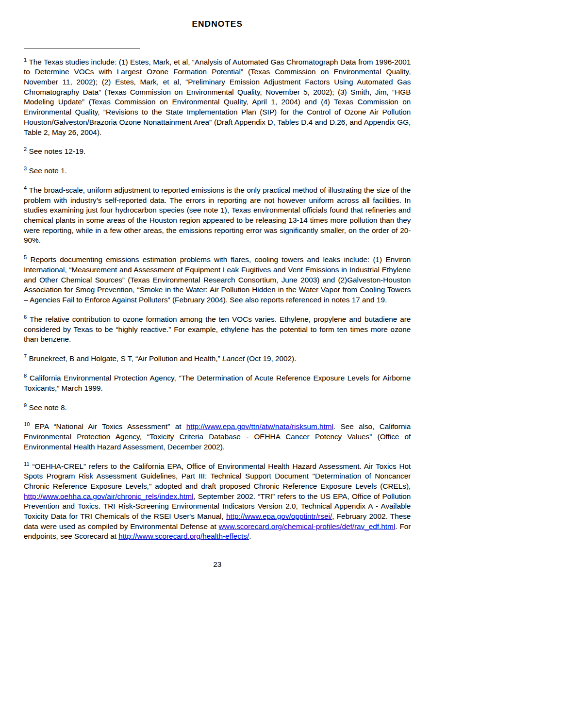ENDNOTES
1 The Texas studies include: (1) Estes, Mark, et al, “Analysis of Automated Gas Chromatograph Data from 1996-2001 to Determine VOCs with Largest Ozone Formation Potential” (Texas Commission on Environmental Quality, November 11, 2002); (2) Estes, Mark, et al, “Preliminary Emission Adjustment Factors Using Automated Gas Chromatography Data” (Texas Commission on Environmental Quality, November 5, 2002); (3) Smith, Jim, “HGB Modeling Update” (Texas Commission on Environmental Quality, April 1, 2004) and (4) Texas Commission on Environmental Quality, “Revisions to the State Implementation Plan (SIP) for the Control of Ozone Air Pollution Houston/Galveston/Brazoria Ozone Nonattainment Area” (Draft Appendix D, Tables D.4 and D.26, and Appendix GG, Table 2, May 26, 2004).
2 See notes 12-19.
3 See note 1.
4 The broad-scale, uniform adjustment to reported emissions is the only practical method of illustrating the size of the problem with industry’s self-reported data. The errors in reporting are not however uniform across all facilities. In studies examining just four hydrocarbon species (see note 1), Texas environmental officials found that refineries and chemical plants in some areas of the Houston region appeared to be releasing 13-14 times more pollution than they were reporting, while in a few other areas, the emissions reporting error was significantly smaller, on the order of 20-90%.
5 Reports documenting emissions estimation problems with flares, cooling towers and leaks include: (1) Environ International, “Measurement and Assessment of Equipment Leak Fugitives and Vent Emissions in Industrial Ethylene and Other Chemical Sources” (Texas Environmental Research Consortium, June 2003) and (2)Galveston-Houston Association for Smog Prevention, “Smoke in the Water: Air Pollution Hidden in the Water Vapor from Cooling Towers – Agencies Fail to Enforce Against Polluters” (February 2004). See also reports referenced in notes 17 and 19.
6 The relative contribution to ozone formation among the ten VOCs varies. Ethylene, propylene and butadiene are considered by Texas to be “highly reactive.” For example, ethylene has the potential to form ten times more ozone than benzene.
7 Brunekreef, B and Holgate, S T, “Air Pollution and Health,” Lancet (Oct 19, 2002).
8 California Environmental Protection Agency, “The Determination of Acute Reference Exposure Levels for Airborne Toxicants,” March 1999.
9 See note 8.
10 EPA “National Air Toxics Assessment” at http://www.epa.gov/ttn/atw/nata/risksum.html. See also, California Environmental Protection Agency, “Toxicity Criteria Database - OEHHA Cancer Potency Values” (Office of Environmental Health Hazard Assessment, December 2002).
11 “OEHHA-CREL” refers to the California EPA, Office of Environmental Health Hazard Assessment. Air Toxics Hot Spots Program Risk Assessment Guidelines, Part III: Technical Support Document "Determination of Noncancer Chronic Reference Exposure Levels," adopted and draft proposed Chronic Reference Exposure Levels (CRELs), http://www.oehha.ca.gov/air/chronic_rels/index.html, September 2002. “TRI” refers to the US EPA, Office of Pollution Prevention and Toxics. TRI Risk-Screening Environmental Indicators Version 2.0, Technical Appendix A - Available Toxicity Data for TRI Chemicals of the RSEI User's Manual, http://www.epa.gov/opptintr/rsei/, February 2002. These data were used as compiled by Environmental Defense at www.scorecard.org/chemical-profiles/def/rav_edf.html. For endpoints, see Scorecard at http://www.scorecard.org/health-effects/.
23